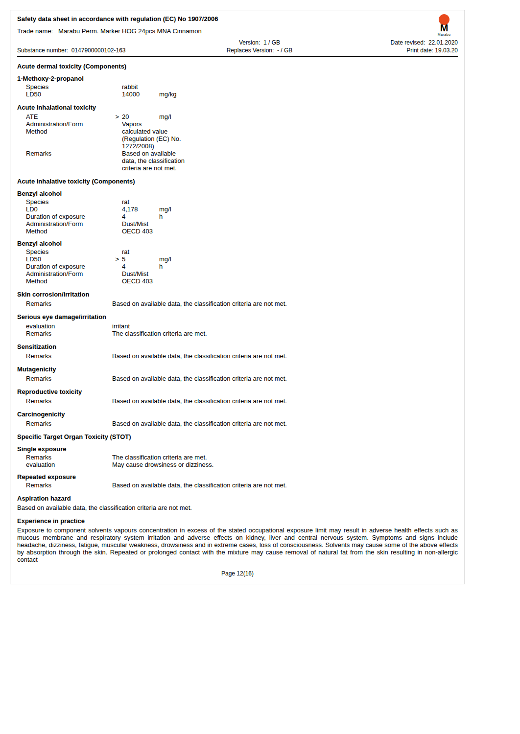M
Marabu
Safety data sheet in accordance with regulation (EC) No 1907/2006
Trade name: Marabu Perm. Marker HOG 24pcs MNA Cinnamon
| | Version: 1 / GB | Date revised: 22.01.2020 |
| Substance number: 0147900000102-163 | Replaces Version: - / GB | Print date: 19.03.20 |
Acute dermal toxicity (Components)
1-Methoxy-2-propanol
| Species | | rabbit | |
| LD50 | | 14000 | mg/kg |
Acute inhalational toxicity
| ATE | > | 20 | mg/l |
| Administration/Form | | Vapors |
| Method | | calculated value (Regulation (EC) No. 1272/2008) |
| Remarks | | Based on available data, the classification criteria are not met. |
Acute inhalative toxicity (Components)
Benzyl alcohol
| Species | | rat | | |
| LD0 | | 4,178 | mg/l | |
| Duration of exposure | | 4 | h | |
| Administration/Form | | Dust/Mist | |
| Method | | OECD 403 | |
Benzyl alcohol
| Species | | rat | | |
| LD50 | > | 5 | mg/l | |
| Duration of exposure | | 4 | h | |
| Administration/Form | | Dust/Mist | |
| Method | | OECD 403 | |
Skin corrosion/irritation
| Remarks | Based on available data, the classification criteria are not met. |
Serious eye damage/irritation
| evaluation | irritant |
| Remarks | The classification criteria are met. |
Sensitization
| Remarks | Based on available data, the classification criteria are not met. |
Mutagenicity
| Remarks | Based on available data, the classification criteria are not met. |
Reproductive toxicity
| Remarks | Based on available data, the classification criteria are not met. |
Carcinogenicity
| Remarks | Based on available data, the classification criteria are not met. |
Specific Target Organ Toxicity (STOT)
Single exposure
| Remarks | The classification criteria are met. |
| evaluation | May cause drowsiness or dizziness. |
Repeated exposure
| Remarks | Based on available data, the classification criteria are not met. |
Aspiration hazard
Based on available data, the classification criteria are not met.
Experience in practice
Exposure to component solvents vapours concentration in excess of the stated occupational exposure limit may result in adverse health effects such as mucous membrane and respiratory system irritation and adverse effects on kidney, liver and central nervous system. Symptoms and signs include headache, dizziness, fatigue, muscular weakness, drowsiness and in extreme cases, loss of consciousness. Solvents may cause some of the above effects by absorption through the skin. Repeated or prolonged contact with the mixture may cause removal of natural fat from the skin resulting in non-allergic contact
Page 12(16)